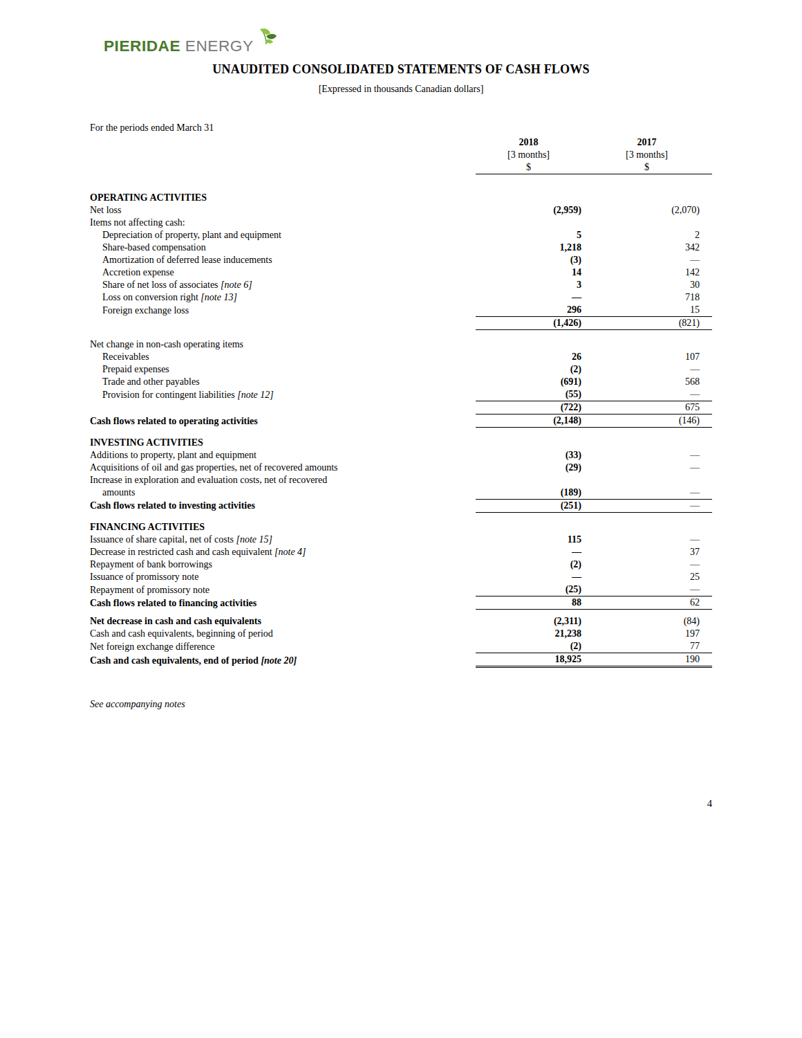PIERIDAE ENERGY
UNAUDITED CONSOLIDATED STATEMENTS OF CASH FLOWS
[Expressed in thousands Canadian dollars]
For the periods ended March 31
| | 2018 | 2017 |
| | [3 months] | [3 months] |
| | $ | $ |
| OPERATING ACTIVITIES | | |
| Net loss | (2,959) | (2,070) |
| Items not affecting cash: | | |
| Depreciation of property, plant and equipment | 5 | 2 |
| Share-based compensation | 1,218 | 342 |
| Amortization of deferred lease inducements | (3) | — |
| Accretion expense | 14 | 142 |
| Share of net loss of associates [note 6] | 3 | 30 |
| Loss on conversion right [note 13] | — | 718 |
| Foreign exchange loss | 296 | 15 |
| | (1,426) | (821) |
| Net change in non-cash operating items | | |
| Receivables | 26 | 107 |
| Prepaid expenses | (2) | — |
| Trade and other payables | (691) | 568 |
| Provision for contingent liabilities [note 12] | (55) | — |
| | (722) | 675 |
| Cash flows related to operating activities | (2,148) | (146) |
| INVESTING ACTIVITIES | | |
| Additions to property, plant and equipment | (33) | — |
| Acquisitions of oil and gas properties, net of recovered amounts | (29) | — |
| Increase in exploration and evaluation costs, net of recovered | | |
| amounts | (189) | — |
| Cash flows related to investing activities | (251) | — |
| FINANCING ACTIVITIES | | |
| Issuance of share capital, net of costs [note 15] | 115 | — |
| Decrease in restricted cash and cash equivalent [note 4] | — | 37 |
| Repayment of bank borrowings | (2) | — |
| Issuance of promissory note | — | 25 |
| Repayment of promissory note | (25) | — |
| Cash flows related to financing activities | 88 | 62 |
| Net decrease in cash and cash equivalents | (2,311) | (84) |
| Cash and cash equivalents, beginning of period | 21,238 | 197 |
| Net foreign exchange difference | (2) | 77 |
| Cash and cash equivalents, end of period [note 20] | 18,925 | 190 |
See accompanying notes
4